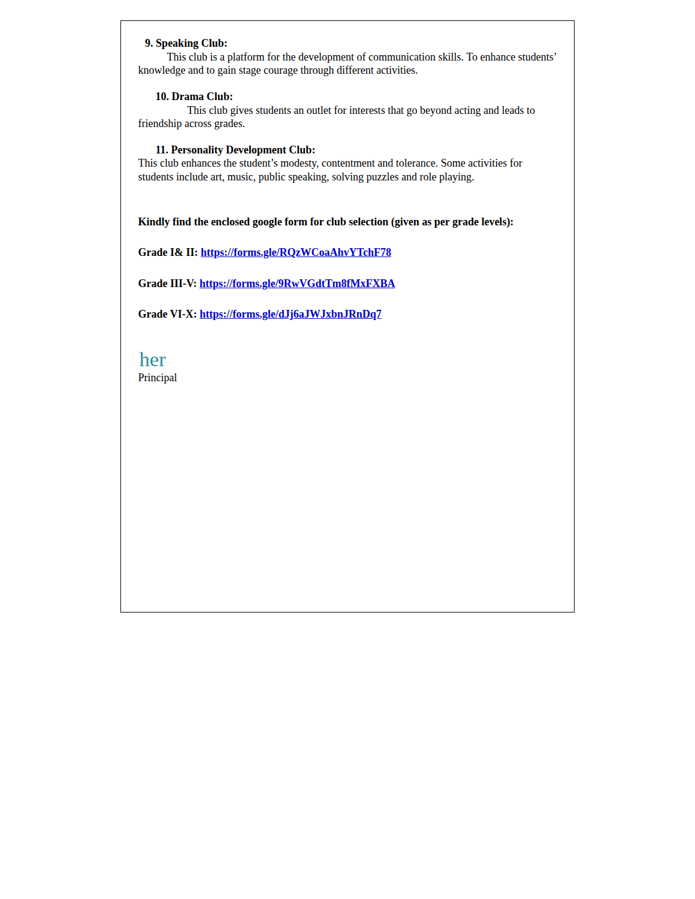9. Speaking Club:
This club is a platform for the development of communication skills. To enhance students’ knowledge and to gain stage courage through different activities.
10. Drama Club:
This club gives students an outlet for interests that go beyond acting and leads to friendship across grades.
11. Personality Development Club:
This club enhances the student’s modesty, contentment and tolerance. Some activities for students include art, music, public speaking, solving puzzles and role playing.
Kindly find the enclosed google form for club selection (given as per grade levels):
Grade I& II: https://forms.gle/RQzWCoaAhvYTchF78
Grade III-V: https://forms.gle/9RwVGdtTm8fMxFXBA
Grade VI-X: https://forms.gle/dJj6aJWJxbnJRnDq7
her
Principal